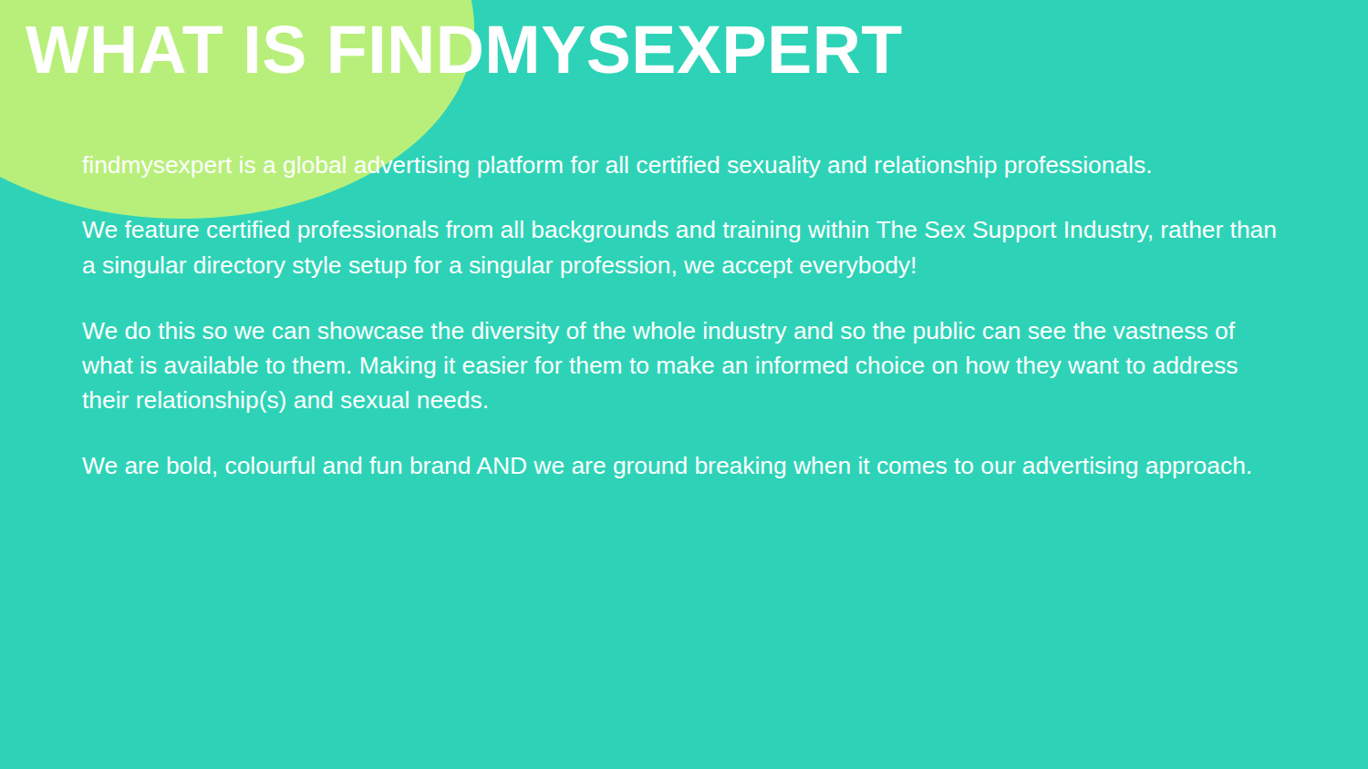What is findmysexpert
findmysexpert is a global advertising platform for all certified sexuality and relationship professionals.
We feature certified professionals from all backgrounds and training within The Sex Support Industry, rather than a singular directory style setup for a singular profession, we accept everybody!
We do this so we can showcase the diversity of the whole industry and so the public can see the vastness of what is available to them. Making it easier for them to make an informed choice on how they want to address their relationship(s) and sexual needs.
We are bold, colourful and fun brand AND we are ground breaking when it comes to our advertising approach.